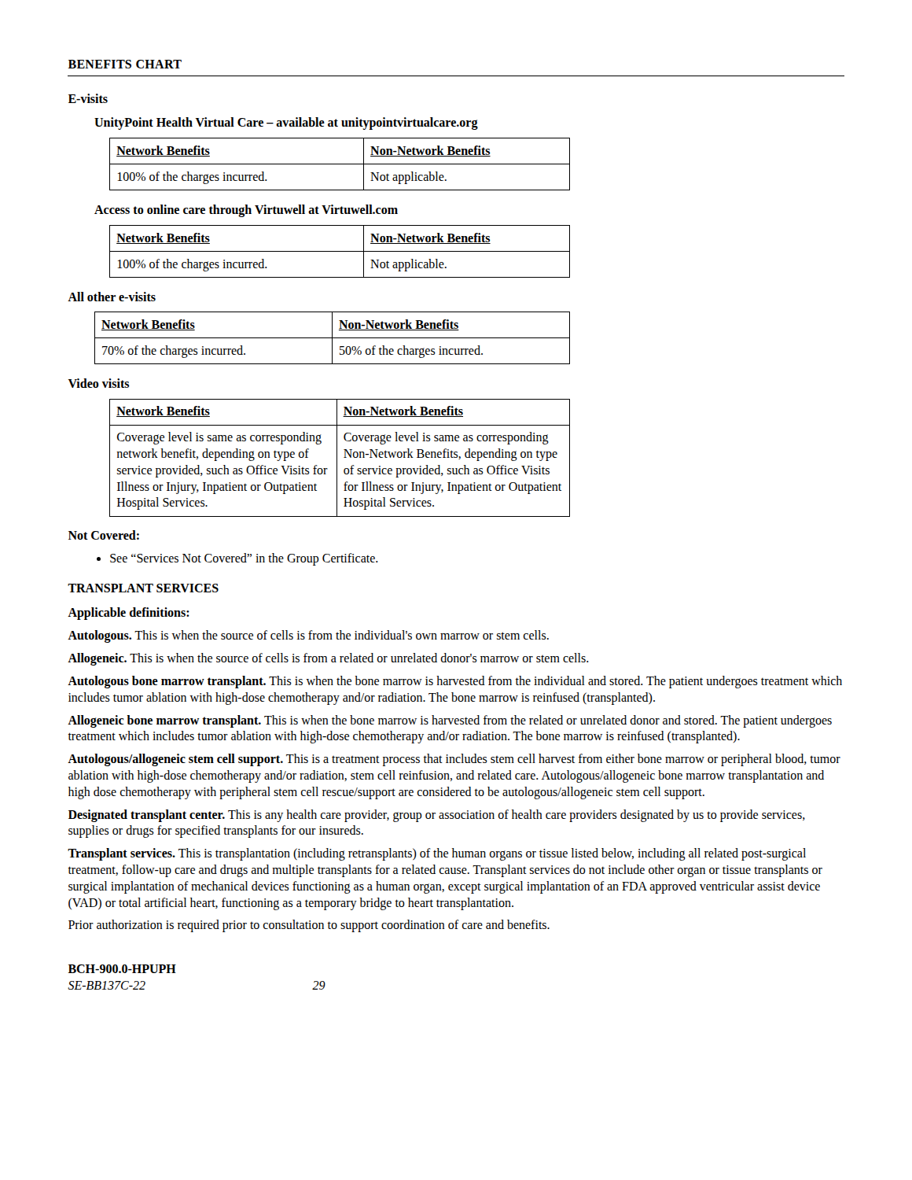BENEFITS CHART
E-visits
UnityPoint Health Virtual Care – available at unitypointvirtualcare.org
| Network Benefits | Non-Network Benefits |
| --- | --- |
| 100% of the charges incurred. | Not applicable. |
Access to online care through Virtuwell at Virtuwell.com
| Network Benefits | Non-Network Benefits |
| --- | --- |
| 100% of the charges incurred. | Not applicable. |
All other e-visits
| Network Benefits | Non-Network Benefits |
| --- | --- |
| 70% of the charges incurred. | 50% of the charges incurred. |
Video visits
| Network Benefits | Non-Network Benefits |
| --- | --- |
| Coverage level is same as corresponding network benefit, depending on type of service provided, such as Office Visits for Illness or Injury, Inpatient or Outpatient Hospital Services. | Coverage level is same as corresponding Non-Network Benefits, depending on type of service provided, such as Office Visits for Illness or Injury, Inpatient or Outpatient Hospital Services. |
Not Covered:
See “Services Not Covered” in the Group Certificate.
TRANSPLANT SERVICES
Applicable definitions:
Autologous. This is when the source of cells is from the individual's own marrow or stem cells.
Allogeneic. This is when the source of cells is from a related or unrelated donor's marrow or stem cells.
Autologous bone marrow transplant. This is when the bone marrow is harvested from the individual and stored. The patient undergoes treatment which includes tumor ablation with high-dose chemotherapy and/or radiation. The bone marrow is reinfused (transplanted).
Allogeneic bone marrow transplant. This is when the bone marrow is harvested from the related or unrelated donor and stored. The patient undergoes treatment which includes tumor ablation with high-dose chemotherapy and/or radiation. The bone marrow is reinfused (transplanted).
Autologous/allogeneic stem cell support. This is a treatment process that includes stem cell harvest from either bone marrow or peripheral blood, tumor ablation with high-dose chemotherapy and/or radiation, stem cell reinfusion, and related care. Autologous/allogeneic bone marrow transplantation and high dose chemotherapy with peripheral stem cell rescue/support are considered to be autologous/allogeneic stem cell support.
Designated transplant center. This is any health care provider, group or association of health care providers designated by us to provide services, supplies or drugs for specified transplants for our insureds.
Transplant services. This is transplantation (including retransplants) of the human organs or tissue listed below, including all related post-surgical treatment, follow-up care and drugs and multiple transplants for a related cause. Transplant services do not include other organ or tissue transplants or surgical implantation of mechanical devices functioning as a human organ, except surgical implantation of an FDA approved ventricular assist device (VAD) or total artificial heart, functioning as a temporary bridge to heart transplantation.
Prior authorization is required prior to consultation to support coordination of care and benefits.
BCH-900.0-HPUPH
SE-BB137C-22 29